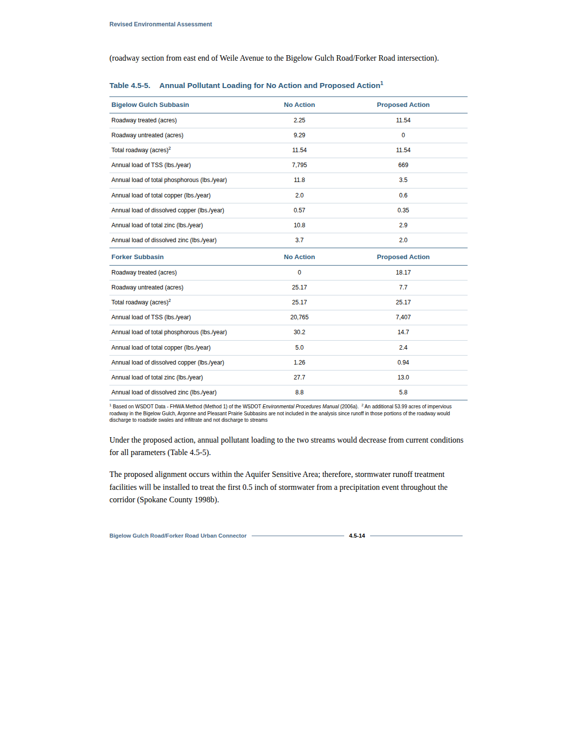Revised Environmental Assessment
(roadway section from east end of Weile Avenue to the Bigelow Gulch Road/Forker Road intersection).
Table 4.5-5. Annual Pollutant Loading for No Action and Proposed Action1
| Bigelow Gulch Subbasin | No Action | Proposed Action |
| --- | --- | --- |
| Roadway treated (acres) | 2.25 | 11.54 |
| Roadway untreated (acres) | 9.29 | 0 |
| Total roadway (acres) 2 | 11.54 | 11.54 |
| Annual load of TSS (lbs./year) | 7,795 | 669 |
| Annual load of total phosphorous (lbs./year) | 11.8 | 3.5 |
| Annual load of total copper (lbs./year) | 2.0 | 0.6 |
| Annual load of dissolved copper (lbs./year) | 0.57 | 0.35 |
| Annual load of total zinc (lbs./year) | 10.8 | 2.9 |
| Annual load of dissolved zinc (lbs./year) | 3.7 | 2.0 |
| Forker Subbasin | No Action | Proposed Action |
| Roadway treated (acres) | 0 | 18.17 |
| Roadway untreated (acres) | 25.17 | 7.7 |
| Total roadway (acres) 2 | 25.17 | 25.17 |
| Annual load of TSS (lbs./year) | 20,765 | 7,407 |
| Annual load of total phosphorous (lbs./year) | 30.2 | 14.7 |
| Annual load of total copper (lbs./year) | 5.0 | 2.4 |
| Annual load of dissolved copper (lbs./year) | 1.26 | 0.94 |
| Annual load of total zinc (lbs./year) | 27.7 | 13.0 |
| Annual load of dissolved zinc (lbs./year) | 8.8 | 5.8 |
1 Based on WSDOT Data - FHWA Method (Method 1) of the WSDOT Environmental Procedures Manual (2006a). 2 An additional 53.99 acres of impervious roadway in the Bigelow Gulch, Argonne and Pleasant Prairie Subbasins are not included in the analysis since runoff in those portions of the roadway would discharge to roadside swales and infiltrate and not discharge to streams
Under the proposed action, annual pollutant loading to the two streams would decrease from current conditions for all parameters (Table 4.5-5).
The proposed alignment occurs within the Aquifer Sensitive Area; therefore, stormwater runoff treatment facilities will be installed to treat the first 0.5 inch of stormwater from a precipitation event throughout the corridor (Spokane County 1998b).
Bigelow Gulch Road/Forker Road Urban Connector 4.5-14